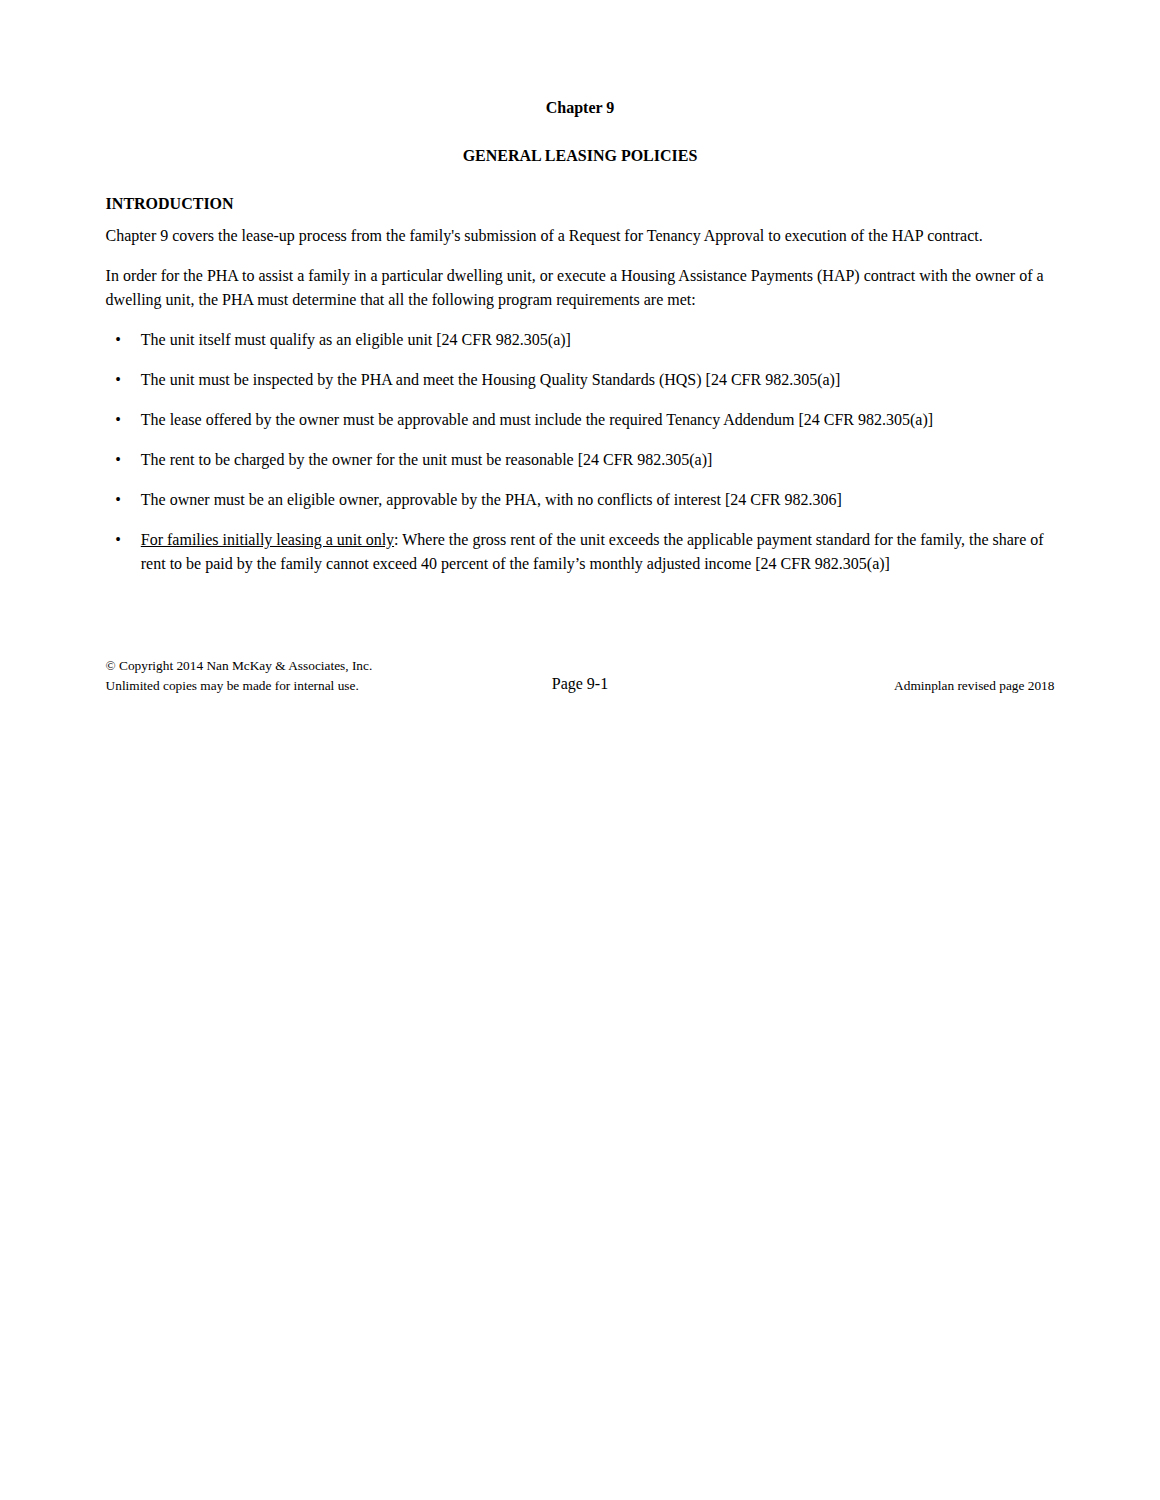Chapter 9 GENERAL LEASING POLICIES
INTRODUCTION
Chapter 9 covers the lease-up process from the family's submission of a Request for Tenancy Approval to execution of the HAP contract.
In order for the PHA to assist a family in a particular dwelling unit, or execute a Housing Assistance Payments (HAP) contract with the owner of a dwelling unit, the PHA must determine that all the following program requirements are met:
The unit itself must qualify as an eligible unit [24 CFR 982.305(a)]
The unit must be inspected by the PHA and meet the Housing Quality Standards (HQS) [24 CFR 982.305(a)]
The lease offered by the owner must be approvable and must include the required Tenancy Addendum [24 CFR 982.305(a)]
The rent to be charged by the owner for the unit must be reasonable [24 CFR 982.305(a)]
The owner must be an eligible owner, approvable by the PHA, with no conflicts of interest [24 CFR 982.306]
For families initially leasing a unit only: Where the gross rent of the unit exceeds the applicable payment standard for the family, the share of rent to be paid by the family cannot exceed 40 percent of the family’s monthly adjusted income [24 CFR 982.305(a)]
© Copyright 2014 Nan McKay & Associates, Inc.
Unlimited copies may be made for internal use.
Page 9-1
Adminplan revised page 2018